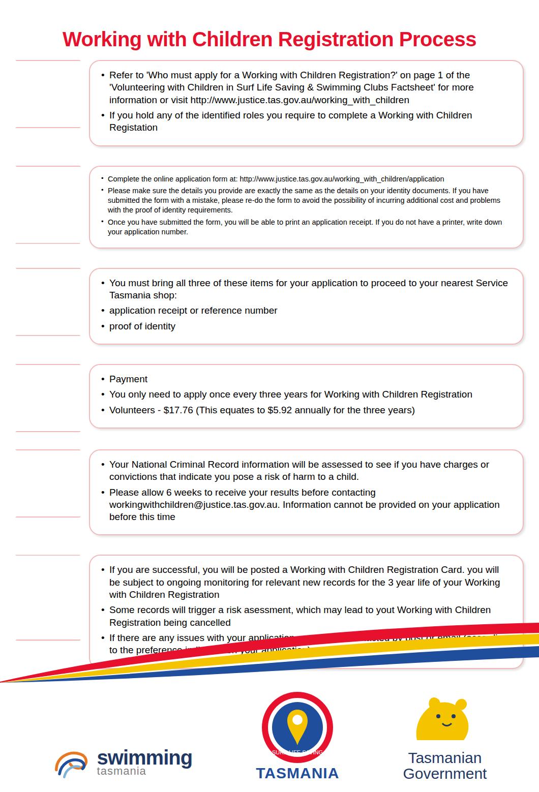Working with Children Registration Process
Refer to 'Who must apply for a Working with Children Registration?' on page 1 of the 'Volunteering with Children in Surf Life Saving & Swimming Clubs Factsheet' for more information or visit http://www.justice.tas.gov.au/working_with_children
If you hold any of the identified roles you require to complete a Working with Children Registation
Complete the online application form at: http://www.justice.tas.gov.au/working_with_children/application
Please make sure the details you provide are exactly the same as the details on your identity documents. If you have submitted the form with a mistake, please re-do the form to avoid the possibility of incurring additional cost and problems with the proof of identity requirements.
Once you have submitted the form, you will be able to print an application receipt. If you do not have a printer, write down your application number.
You must bring all three of these items for your application to proceed to your nearest Service Tasmania shop:
application receipt or reference number
proof of identity
Payment
You only need to apply once every three years for Working with Children Registration
Volunteers - $17.76 (This equates to $5.92 annually for the three years)
Your National Criminal Record information will be assessed to see if you have charges or convictions that indicate you pose a risk of harm to a child.
Please allow 6 weeks to receive your results before contacting workingwithchildren@justice.tas.gov.au. Information cannot be provided on your application before this time
If you are successful, you will be posted a Working with Children Registration Card. you will be subject to ongoing monitoring for relevant new records for the 3 year life of your Working with Children Registration
Some records will trigger a risk asessment, which may lead to yout Working with Children Registration being cancelled
If there are any issues with your application, you will be contacted by post or email (according to the preference indicated on your application)
swimming
tasmania
SURF LIFE SAVING
TASMANIA
Tasmanian
Government